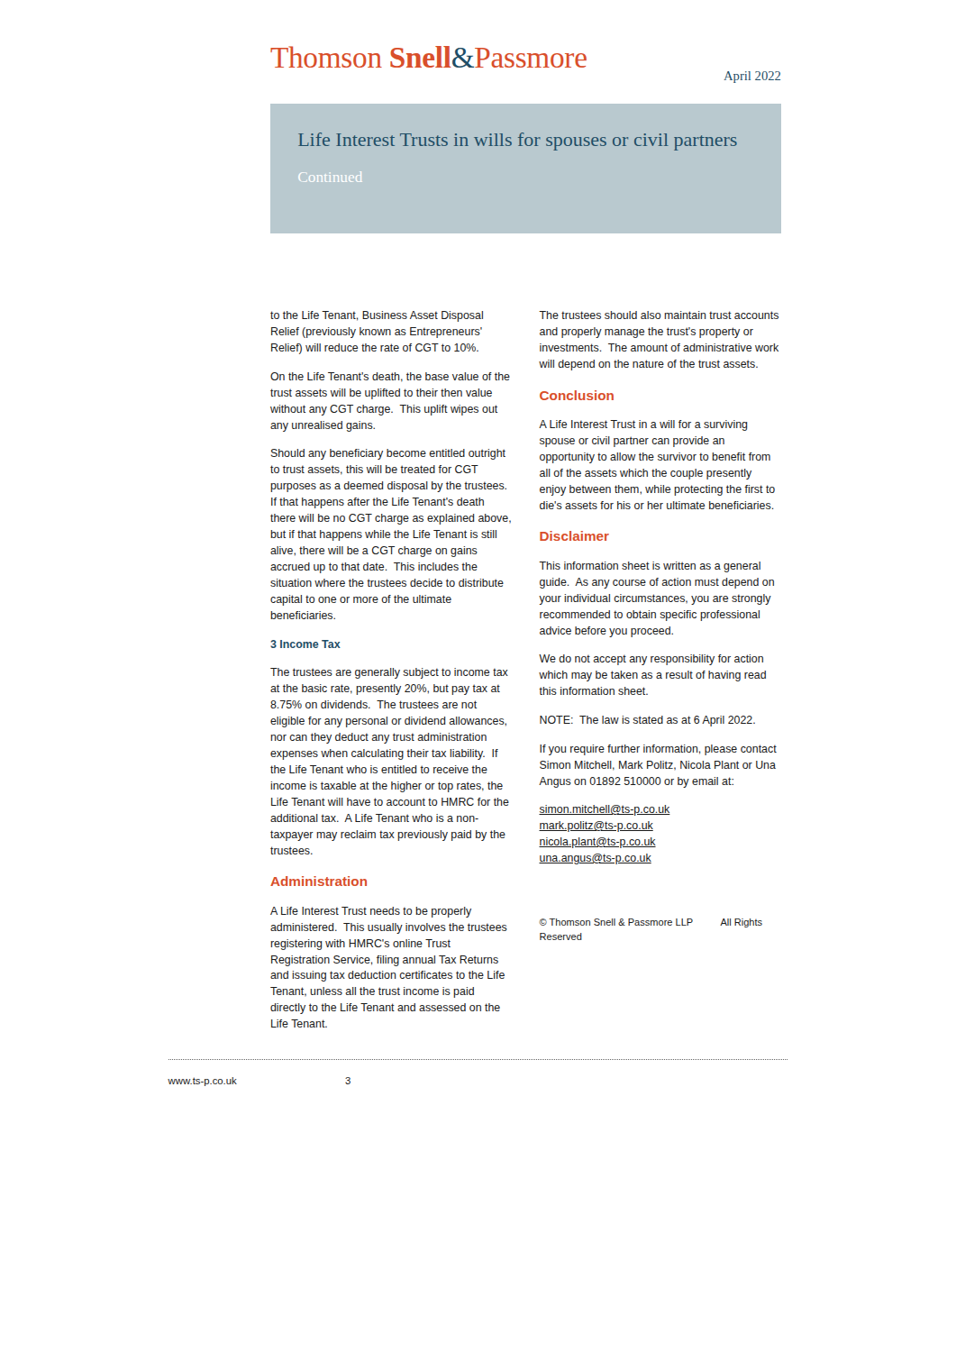Thomson Snell&Passmore
April 2022
Life Interest Trusts in wills for spouses or civil partners
Continued
to the Life Tenant, Business Asset Disposal Relief (previously known as Entrepreneurs' Relief) will reduce the rate of CGT to 10%.
On the Life Tenant's death, the base value of the trust assets will be uplifted to their then value without any CGT charge. This uplift wipes out any unrealised gains.
Should any beneficiary become entitled outright to trust assets, this will be treated for CGT purposes as a deemed disposal by the trustees. If that happens after the Life Tenant's death there will be no CGT charge as explained above, but if that happens while the Life Tenant is still alive, there will be a CGT charge on gains accrued up to that date. This includes the situation where the trustees decide to distribute capital to one or more of the ultimate beneficiaries.
3 Income Tax
The trustees are generally subject to income tax at the basic rate, presently 20%, but pay tax at 8.75% on dividends. The trustees are not eligible for any personal or dividend allowances, nor can they deduct any trust administration expenses when calculating their tax liability. If the Life Tenant who is entitled to receive the income is taxable at the higher or top rates, the Life Tenant will have to account to HMRC for the additional tax. A Life Tenant who is a non-taxpayer may reclaim tax previously paid by the trustees.
Administration
A Life Interest Trust needs to be properly administered. This usually involves the trustees registering with HMRC's online Trust Registration Service, filing annual Tax Returns and issuing tax deduction certificates to the Life Tenant, unless all the trust income is paid directly to the Life Tenant and assessed on the Life Tenant.
The trustees should also maintain trust accounts and properly manage the trust's property or investments. The amount of administrative work will depend on the nature of the trust assets.
Conclusion
A Life Interest Trust in a will for a surviving spouse or civil partner can provide an opportunity to allow the survivor to benefit from all of the assets which the couple presently enjoy between them, while protecting the first to die's assets for his or her ultimate beneficiaries.
Disclaimer
This information sheet is written as a general guide. As any course of action must depend on your individual circumstances, you are strongly recommended to obtain specific professional advice before you proceed.
We do not accept any responsibility for action which may be taken as a result of having read this information sheet.
NOTE: The law is stated as at 6 April 2022.
If you require further information, please contact Simon Mitchell, Mark Politz, Nicola Plant or Una Angus on 01892 510000 or by email at:
simon.mitchell@ts-p.co.uk mark.politz@ts-p.co.uk nicola.plant@ts-p.co.uk una.angus@ts-p.co.uk
© Thomson Snell & Passmore LLPAll Rights Reserved
www.ts-p.co.uk
3